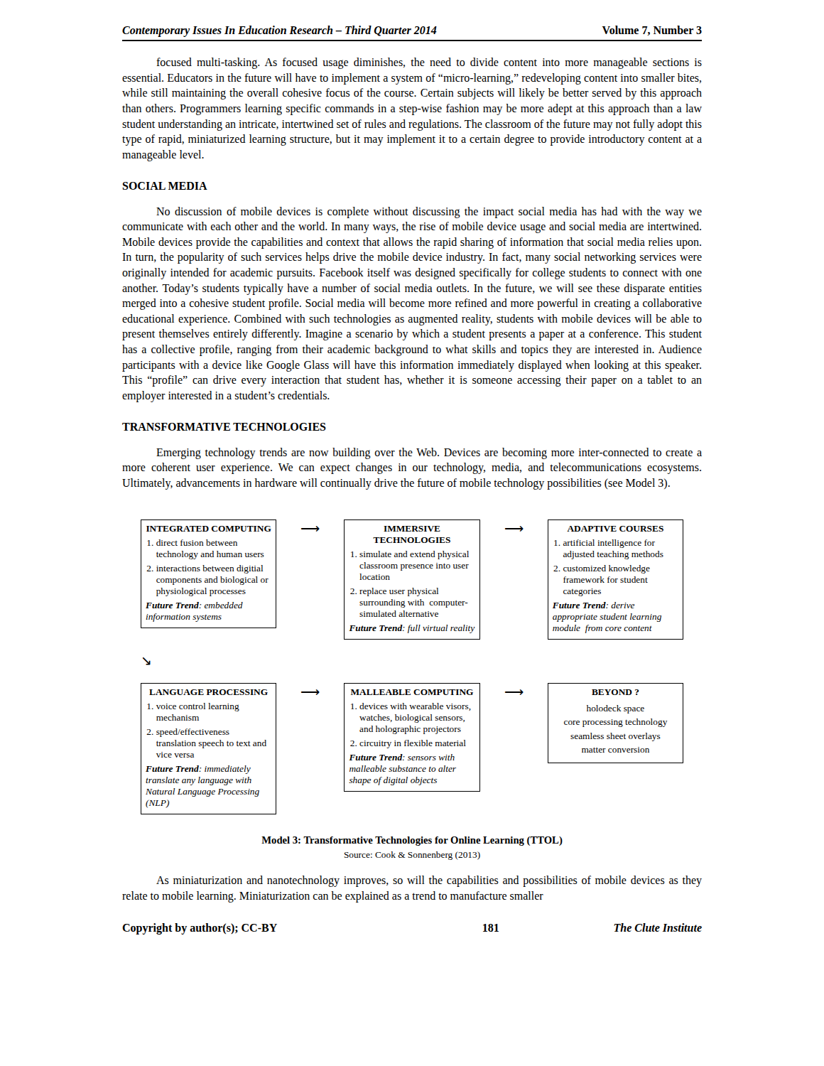Contemporary Issues In Education Research – Third Quarter 2014 Volume 7, Number 3
focused multi-tasking. As focused usage diminishes, the need to divide content into more manageable sections is essential. Educators in the future will have to implement a system of “micro-learning,” redeveloping content into smaller bites, while still maintaining the overall cohesive focus of the course. Certain subjects will likely be better served by this approach than others. Programmers learning specific commands in a step-wise fashion may be more adept at this approach than a law student understanding an intricate, intertwined set of rules and regulations. The classroom of the future may not fully adopt this type of rapid, miniaturized learning structure, but it may implement it to a certain degree to provide introductory content at a manageable level.
Social Media
No discussion of mobile devices is complete without discussing the impact social media has had with the way we communicate with each other and the world. In many ways, the rise of mobile device usage and social media are intertwined. Mobile devices provide the capabilities and context that allows the rapid sharing of information that social media relies upon. In turn, the popularity of such services helps drive the mobile device industry. In fact, many social networking services were originally intended for academic pursuits. Facebook itself was designed specifically for college students to connect with one another. Today’s students typically have a number of social media outlets. In the future, we will see these disparate entities merged into a cohesive student profile. Social media will become more refined and more powerful in creating a collaborative educational experience. Combined with such technologies as augmented reality, students with mobile devices will be able to present themselves entirely differently. Imagine a scenario by which a student presents a paper at a conference. This student has a collective profile, ranging from their academic background to what skills and topics they are interested in. Audience participants with a device like Google Glass will have this information immediately displayed when looking at this speaker. This “profile” can drive every interaction that student has, whether it is someone accessing their paper on a tablet to an employer interested in a student’s credentials.
Transformative Technologies
Emerging technology trends are now building over the Web. Devices are becoming more inter-connected to create a more coherent user experience. We can expect changes in our technology, media, and telecommunications ecosystems. Ultimately, advancements in hardware will continually drive the future of mobile technology possibilities (see Model 3).
| INTEGRATED COMPUTING direct fusion between technology and human users interactions between digitial components and biological or physiological processes Future Trend : embedded information systems | ⟶ | IMMERSIVE TECHNOLOGIES simulate and extend physical classroom presence into user location replace user physical surrounding with computer-simulated alternative Future Trend : full virtual reality | ⟶ | ADAPTIVE COURSES artificial intelligence for adjusted teaching methods customized knowledge framework for student categories Future Trend : derive appropriate student learning module from core content |
| ↘ |
| LANGUAGE PROCESSING voice control learning mechanism speed/effectiveness translation speech to text and vice versa Future Trend : immediately translate any language with Natural Language Processing (NLP) | ⟶ | MALLEABLE COMPUTING devices with wearable visors, watches, biological sensors, and holographic projectors circuitry in flexible material Future Trend : sensors with malleable substance to alter shape of digital objects | ⟶ | BEYOND ? holodeck space core processing technology seamless sheet overlays matter conversion |
Model 3: Transformative Technologies for Online Learning (TTOL)
Source: Cook & Sonnenberg (2013)
As miniaturization and nanotechnology improves, so will the capabilities and possibilities of mobile devices as they relate to mobile learning. Miniaturization can be explained as a trend to manufacture smaller
Copyright by author(s); CC-BY 181 The Clute Institute